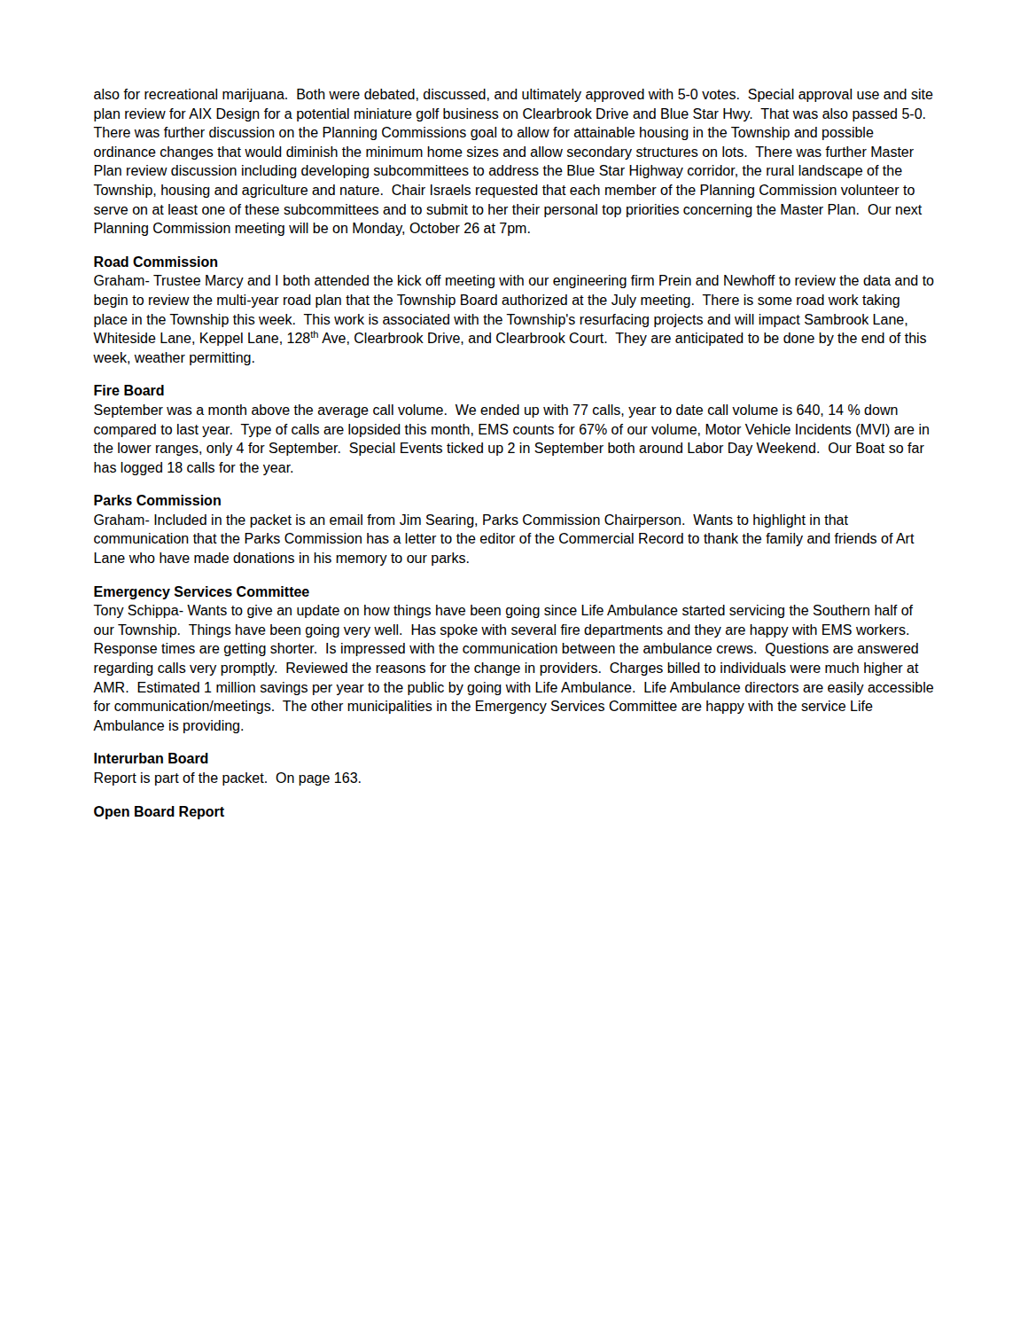also for recreational marijuana. Both were debated, discussed, and ultimately approved with 5-0 votes. Special approval use and site plan review for AIX Design for a potential miniature golf business on Clearbrook Drive and Blue Star Hwy. That was also passed 5-0. There was further discussion on the Planning Commissions goal to allow for attainable housing in the Township and possible ordinance changes that would diminish the minimum home sizes and allow secondary structures on lots. There was further Master Plan review discussion including developing subcommittees to address the Blue Star Highway corridor, the rural landscape of the Township, housing and agriculture and nature. Chair Israels requested that each member of the Planning Commission volunteer to serve on at least one of these subcommittees and to submit to her their personal top priorities concerning the Master Plan. Our next Planning Commission meeting will be on Monday, October 26 at 7pm.
Road Commission
Graham- Trustee Marcy and I both attended the kick off meeting with our engineering firm Prein and Newhoff to review the data and to begin to review the multi-year road plan that the Township Board authorized at the July meeting. There is some road work taking place in the Township this week. This work is associated with the Township's resurfacing projects and will impact Sambrook Lane, Whiteside Lane, Keppel Lane, 128th Ave, Clearbrook Drive, and Clearbrook Court. They are anticipated to be done by the end of this week, weather permitting.
Fire Board
September was a month above the average call volume. We ended up with 77 calls, year to date call volume is 640, 14 % down compared to last year. Type of calls are lopsided this month, EMS counts for 67% of our volume, Motor Vehicle Incidents (MVI) are in the lower ranges, only 4 for September. Special Events ticked up 2 in September both around Labor Day Weekend. Our Boat so far has logged 18 calls for the year.
Parks Commission
Graham- Included in the packet is an email from Jim Searing, Parks Commission Chairperson. Wants to highlight in that communication that the Parks Commission has a letter to the editor of the Commercial Record to thank the family and friends of Art Lane who have made donations in his memory to our parks.
Emergency Services Committee
Tony Schippa- Wants to give an update on how things have been going since Life Ambulance started servicing the Southern half of our Township. Things have been going very well. Has spoke with several fire departments and they are happy with EMS workers. Response times are getting shorter. Is impressed with the communication between the ambulance crews. Questions are answered regarding calls very promptly. Reviewed the reasons for the change in providers. Charges billed to individuals were much higher at AMR. Estimated 1 million savings per year to the public by going with Life Ambulance. Life Ambulance directors are easily accessible for communication/meetings. The other municipalities in the Emergency Services Committee are happy with the service Life Ambulance is providing.
Interurban Board
Report is part of the packet. On page 163.
Open Board Report